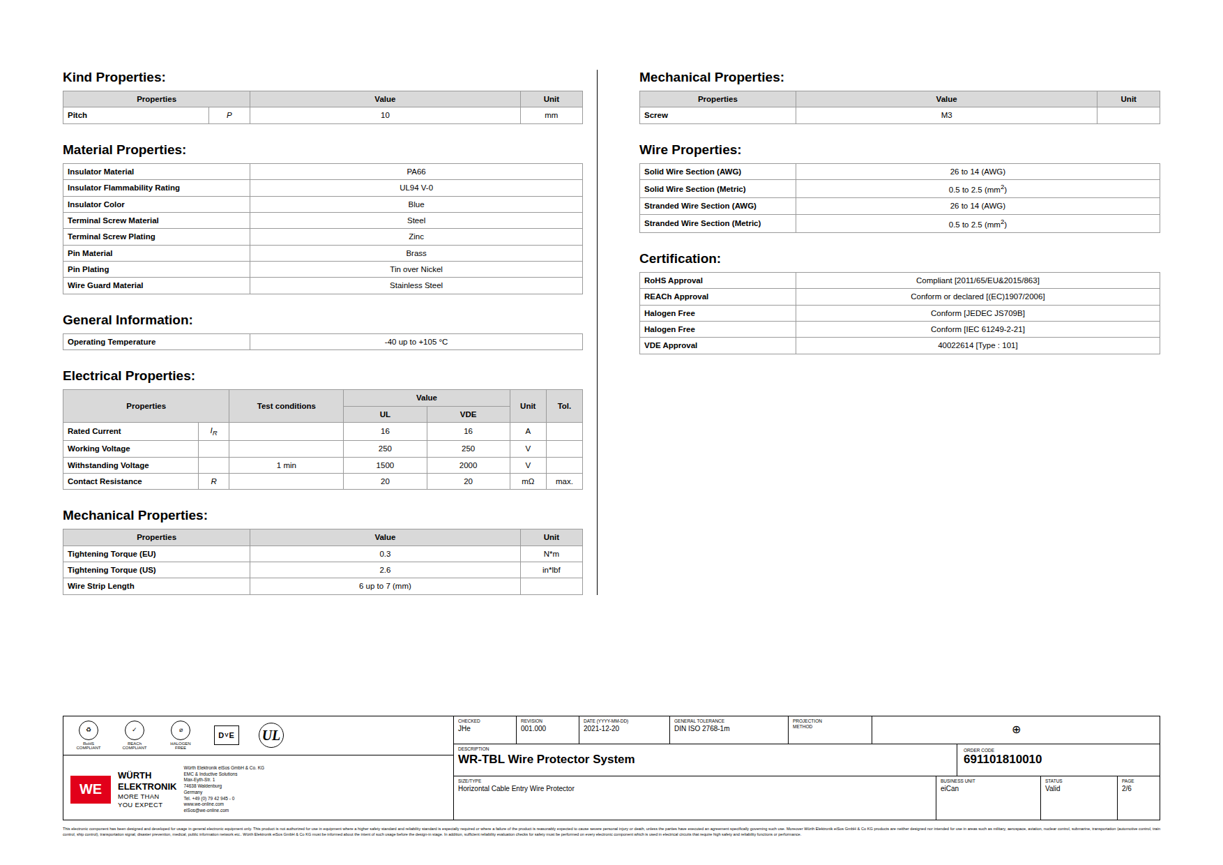Kind Properties:
| Properties | Value | Unit |
| --- | --- | --- |
| Pitch | P | 10 | mm |
Material Properties:
| Insulator Material | PA66 |
| Insulator Flammability Rating | UL94 V-0 |
| Insulator Color | Blue |
| Terminal Screw Material | Steel |
| Terminal Screw Plating | Zinc |
| Pin Material | Brass |
| Pin Plating | Tin over Nickel |
| Wire Guard Material | Stainless Steel |
General Information:
| Operating Temperature | -40 up to +105 °C |
Electrical Properties:
| Properties | Test conditions | Value | Unit | Tol. |
| --- | --- | --- | --- | --- |
| UL | VDE |
| Rated Current | I R | | 16 | 16 | A | |
| Working Voltage | | | 250 | 250 | V | |
| Withstanding Voltage | | 1 min | 1500 | 2000 | V | |
| Contact Resistance | R | | 20 | 20 | mΩ | max. |
Mechanical Properties:
| Properties | Value | Unit |
| --- | --- | --- |
| Tightening Torque (EU) | 0.3 | N*m |
| Tightening Torque (US) | 2.6 | in*lbf |
| Wire Strip Length | 6 up to 7 (mm) | |
Mechanical Properties:
| Properties | Value | Unit |
| --- | --- | --- |
| Screw | M3 | |
Wire Properties:
| Solid Wire Section (AWG) | 26 to 14 (AWG) |
| Solid Wire Section (Metric) | 0.5 to 2.5 (mm 2 ) |
| Stranded Wire Section (AWG) | 26 to 14 (AWG) |
| Stranded Wire Section (Metric) | 0.5 to 2.5 (mm 2 ) |
Certification:
| RoHS Approval | Compliant [2011/65/EU&2015/863] |
| REACh Approval | Conform or declared [(EC)1907/2006] |
| Halogen Free | Conform [JEDEC JS709B] |
| Halogen Free | Conform [IEC 61249-2-21] |
| VDE Approval | 40022614 [Type : 101] |
♻
RoHS
COMPLIANT
✓
REACh
COMPLIANT
⌀
HALOGEN
FREE
DVE
UL
WE
WÜRTH
ELEKTRONIK
MORE THAN
YOU EXPECT
Würth Elektronik eiSos GmbH & Co. KG
EMC & Inductive Solutions
Max-Eyth-Str. 1
74638 Waldenburg
Germany
Tel. +49 (0) 79 42 945 - 0
www.we-online.com
eiSos@we-online.com
CHECKED
JHe
REVISION
001.000
DATE (YYYY-MM-DD)
2021-12-20
GENERAL TOLERANCE
DIN ISO 2768-1m
PROJECTION
METHOD
⊕
DESCRIPTION
WR-TBL Wire Protector System
SIZE/TYPE
Horizontal Cable Entry Wire Protector
BUSINESS UNIT
eiCan
STATUS
Valid
PAGE
2/6
ORDER CODE
691101810010
This electronic component has been designed and developed for usage in general electronic equipment only. This product is not authorized for use in equipment where a higher safety standard and reliability standard is especially required or where a failure of the product is reasonably expected to cause severe personal injury or death, unless the parties have executed an agreement specifically governing such use. Moreover Würth Elektronik eiSos GmbH & Co KG products are neither designed nor intended for use in areas such as military, aerospace, aviation, nuclear control, submarine, transportation (automotive control, train control, ship control), transportation signal, disaster prevention, medical, public information network etc.. Würth Elektronik eiSos GmbH & Co KG must be informed about the intent of such usage before the design-in stage. In addition, sufficient reliability evaluation checks for safety must be performed on every electronic component which is used in electrical circuits that require high safety and reliability functions or performance.